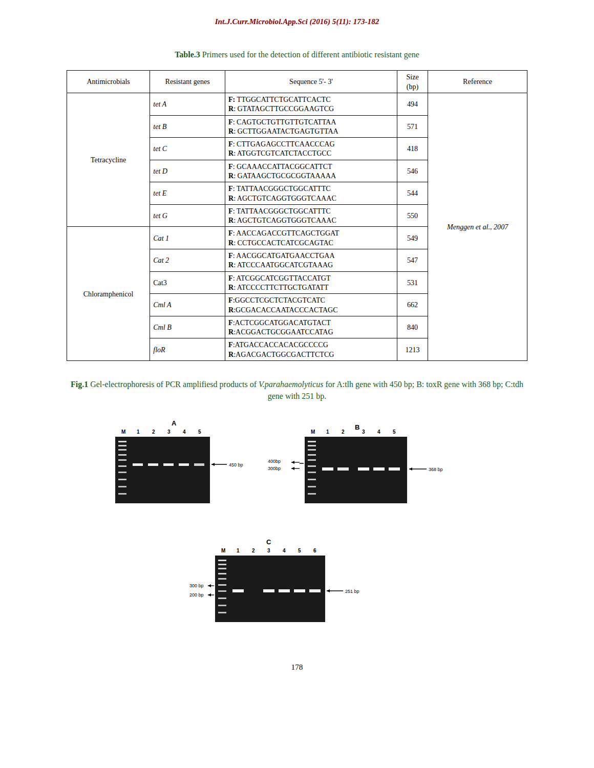Int.J.Curr.Microbiol.App.Sci (2016) 5(11): 173-182
Table.3 Primers used for the detection of different antibiotic resistant gene
| Antimicrobials | Resistant genes | Sequence 5'- 3' | Size (bp) | Reference |
| --- | --- | --- | --- | --- |
| Tetracycline | tet A | F: TTGGCATTCTGCATTCACTC R : GTATAGCTTGCCGGAAGTCG | 494 | Menggen et al. , 2007 |
| tet B | F : CAGTGCTGTTGTTGTCATTAA R : GCTTGGAATACTGAGTGTTAA | 571 |
| tet C | F : CTTGAGAGCCTTCAACCCAG R : ATGGTCGTCATCTACCTGCC | 418 |
| tet D | F : GCAAACCATTACGGCATTCT R : GATAAGCTGCGCGGTAAAAA | 546 |
| tet E | F : TATTAACGGGCTGGCATTTC R : AGCTGTCAGGTGGGTCAAAC | 544 |
| tet G | F : TATTAACGGGCTGGCATTTC R : AGCTGTCAGGTGGGTCAAAC | 550 |
| Chloramphenicol | Cat 1 | F : AACCAGACCGTTCAGCTGGAT R : CCTGCCACTCATCGCAGTAC | 549 |
| Cat 2 | F : AACGGCATGATGAACCTGAA R : ATCCCAATGGCATCGTAAAG | 547 |
| Cat3 | F : ATCGGCATCGGTTACCATGT R : ATCCCCTTCTTGCTGATATT | 531 |
| Cml A | F :GGCCTCGCTCTACGTCATC R :GCGACACCAATACCCACTAGC | 662 |
| Cml B | F :ACTCGGCATGGACATGTACT R :ACGGACTGCGGAATCCATAG | 840 |
| floR | F :ATGACCACCACACGCCCCG R :AGACGACTGGCGACTTCTCG | 1213 |
Fig.1 Gel-electrophoresis of PCR amplifiesd products of V.parahaemolyticus for A:tlh gene with 450 bp; B: toxR gene with 368 bp; C:tdh gene with 251 bp.
A M 1 2 3 4 5 450 bp
M 1 2 B 3 4 5 368 bp
400bp
300bp
C M 1 2 3 4 5 6 300 bp 200 bp 251 bp
178